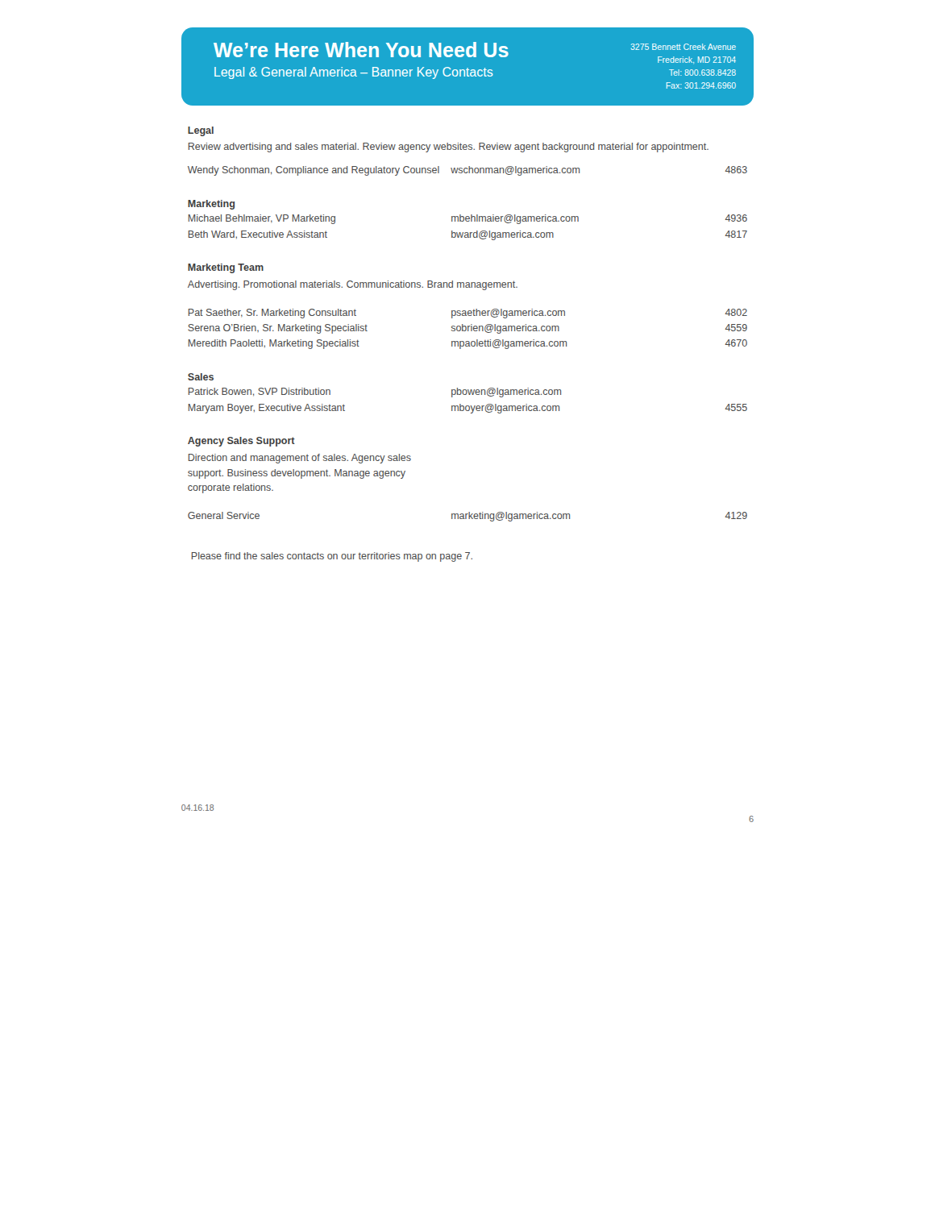We’re Here When You Need Us
Legal & General America – Banner Key Contacts
3275 Bennett Creek Avenue
Frederick, MD 21704
Tel: 800.638.8428
Fax: 301.294.6960
Legal
Review advertising and sales material. Review agency websites. Review agent background material for appointment.
| Wendy Schonman, Compliance and Regulatory Counsel | wschonman@lgamerica.com | 4863 |
Marketing
| Michael Behlmaier, VP Marketing | mbehlmaier@lgamerica.com | 4936 |
| Beth Ward, Executive Assistant | bward@lgamerica.com | 4817 |
Marketing Team
Advertising. Promotional materials. Communications. Brand management.
| Pat Saether, Sr. Marketing Consultant | psaether@lgamerica.com | 4802 |
| Serena O’Brien, Sr. Marketing Specialist | sobrien@lgamerica.com | 4559 |
| Meredith Paoletti, Marketing Specialist | mpaoletti@lgamerica.com | 4670 |
Sales
| Patrick Bowen, SVP Distribution | pbowen@lgamerica.com | |
| Maryam Boyer, Executive Assistant | mboyer@lgamerica.com | 4555 |
Agency Sales Support
Direction and management of sales. Agency sales
support. Business development. Manage agency
corporate relations.
| General Service | marketing@lgamerica.com | 4129 |
Please find the sales contacts on our territories map on page 7.
04.16.18 6